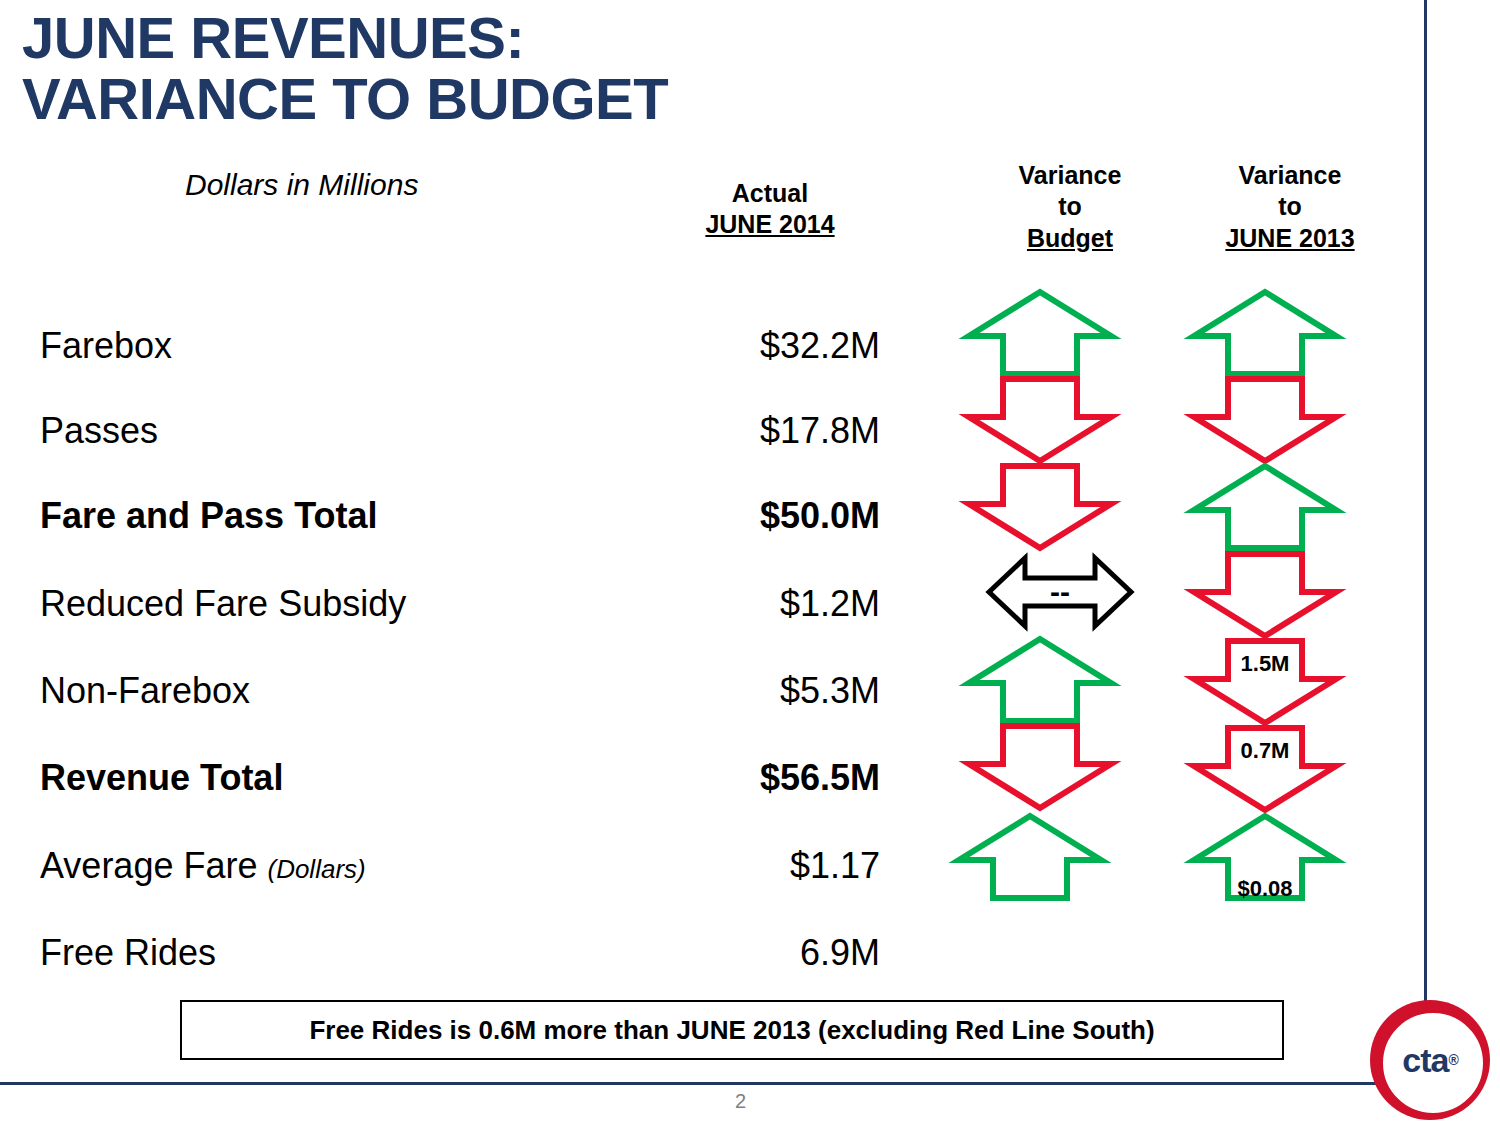June Revenues:
Variance to Budget
Dollars in Millions
Actual
JUNE 2014
Variance
to
Budget
Variance
to
JUNE 2013
Farebox
$32.2M
Passes
$17.8M
Fare and Pass Total
$50.0M
Reduced Fare Subsidy
$1.2M
Non-Farebox
$5.3M
Revenue Total
$56.5M
Average Fare (Dollars)
$1.17
Free Rides
6.9M
--
1.5M
0.7M
$0.08
Free Rides is 0.6M more than JUNE 2013 (excluding Red Line South)
2
cta®